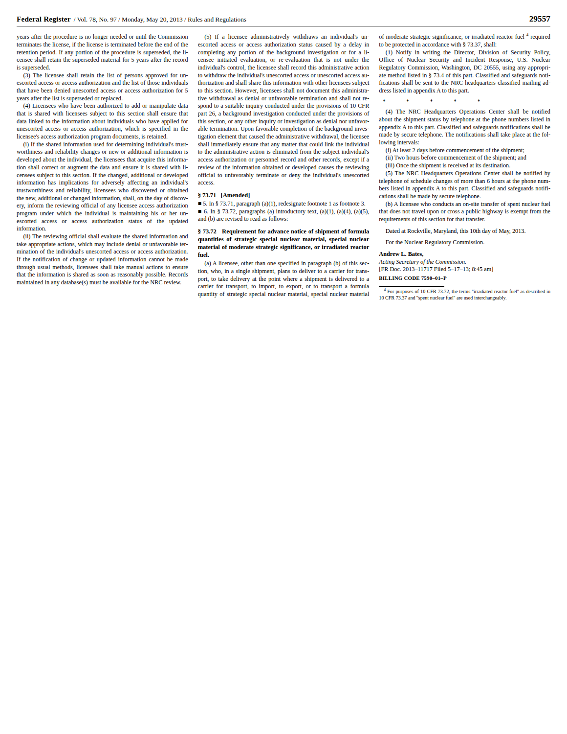Federal Register
/ Vol. 78, No. 97 / Monday, May 20, 2013 / Rules and Regulations
29557
years after the procedure is no longer needed or until the Commission terminates the license, if the license is terminated before the end of the retention period. If any portion of the procedure is superseded, the licensee shall retain the superseded material for 5 years after the record is superseded.
(3) The licensee shall retain the list of persons approved for unescorted access or access authorization and the list of those individuals that have been denied unescorted access or access authorization for 5 years after the list is superseded or replaced.
(4) Licensees who have been authorized to add or manipulate data that is shared with licensees subject to this section shall ensure that data linked to the information about individuals who have applied for unescorted access or access authorization, which is specified in the licensee's access authorization program documents, is retained.
(i) If the shared information used for determining individual's trustworthiness and reliability changes or new or additional information is developed about the individual, the licensees that acquire this information shall correct or augment the data and ensure it is shared with licensees subject to this section. If the changed, additional or developed information has implications for adversely affecting an individual's trustworthiness and reliability, licensees who discovered or obtained the new, additional or changed information, shall, on the day of discovery, inform the reviewing official of any licensee access authorization program under which the individual is maintaining his or her unescorted access or access authorization status of the updated information.
(ii) The reviewing official shall evaluate the shared information and take appropriate actions, which may include denial or unfavorable termination of the individual's unescorted access or access authorization. If the notification of change or updated information cannot be made through usual methods, licensees shall take manual actions to ensure that the information is shared as soon as reasonably possible. Records maintained in any database(s) must be available for the NRC review.
(5) If a licensee administratively withdraws an individual's unescorted access or access authorization status caused by a delay in completing any portion of the background investigation or for a licensee initiated evaluation, or re-evaluation that is not under the individual's control, the licensee shall record this administrative action to withdraw the individual's unescorted access or unescorted access authorization and shall share this information with other licensees subject to this section. However, licensees shall not document this administrative withdrawal as denial or unfavorable termination and shall not respond to a suitable inquiry conducted under the provisions of 10 CFR part 26, a background investigation conducted under the provisions of this section, or any other inquiry or investigation as denial nor unfavorable termination. Upon favorable completion of the background investigation element that caused the administrative withdrawal, the licensee shall immediately ensure that any matter that could link the individual to the administrative action is eliminated from the subject individual's access authorization or personnel record and other records, except if a review of the information obtained or developed causes the reviewing official to unfavorably terminate or deny the individual's unescorted access.
§ 73.71 [Amended]
■ 5. In § 73.71, paragraph (a)(1), redesignate footnote 1 as footnote 3.
■ 6. In § 73.72, paragraphs (a) introductory text, (a)(1), (a)(4), (a)(5), and (b) are revised to read as follows:
§ 73.72 Requirement for advance notice of shipment of formula quantities of strategic special nuclear material, special nuclear material of moderate strategic significance, or irradiated reactor fuel.
(a) A licensee, other than one specified in paragraph (b) of this section, who, in a single shipment, plans to deliver to a carrier for transport, to take delivery at the point where a shipment is delivered to a carrier for transport, to import, to export, or to transport a formula quantity of strategic special nuclear material, special nuclear material of moderate strategic significance, or irradiated reactor fuel 4 required to be protected in accordance with § 73.37, shall:
(1) Notify in writing the Director, Division of Security Policy, Office of Nuclear Security and Incident Response, U.S. Nuclear Regulatory Commission, Washington, DC 20555, using any appropriate method listed in § 73.4 of this part. Classified and safeguards notifications shall be sent to the NRC headquarters classified mailing address listed in appendix A to this part.
* * * * *
(4) The NRC Headquarters Operations Center shall be notified about the shipment status by telephone at the phone numbers listed in appendix A to this part. Classified and safeguards notifications shall be made by secure telephone. The notifications shall take place at the following intervals:
(i) At least 2 days before commencement of the shipment;
(ii) Two hours before commencement of the shipment; and
(iii) Once the shipment is received at its destination.
(5) The NRC Headquarters Operations Center shall be notified by telephone of schedule changes of more than 6 hours at the phone numbers listed in appendix A to this part. Classified and safeguards notifications shall be made by secure telephone.
(b) A licensee who conducts an on-site transfer of spent nuclear fuel that does not travel upon or cross a public highway is exempt from the requirements of this section for that transfer.
Dated at Rockville, Maryland, this 10th day of May, 2013.
For the Nuclear Regulatory Commission.
Andrew L. Bates,
Acting Secretary of the Commission.
[FR Doc. 2013–11717 Filed 5–17–13; 8:45 am]
BILLING CODE 7590–01–P
4 For purposes of 10 CFR 73.72, the terms ''irradiated reactor fuel'' as described in 10 CFR 73.37 and ''spent nuclear fuel'' are used interchangeably.